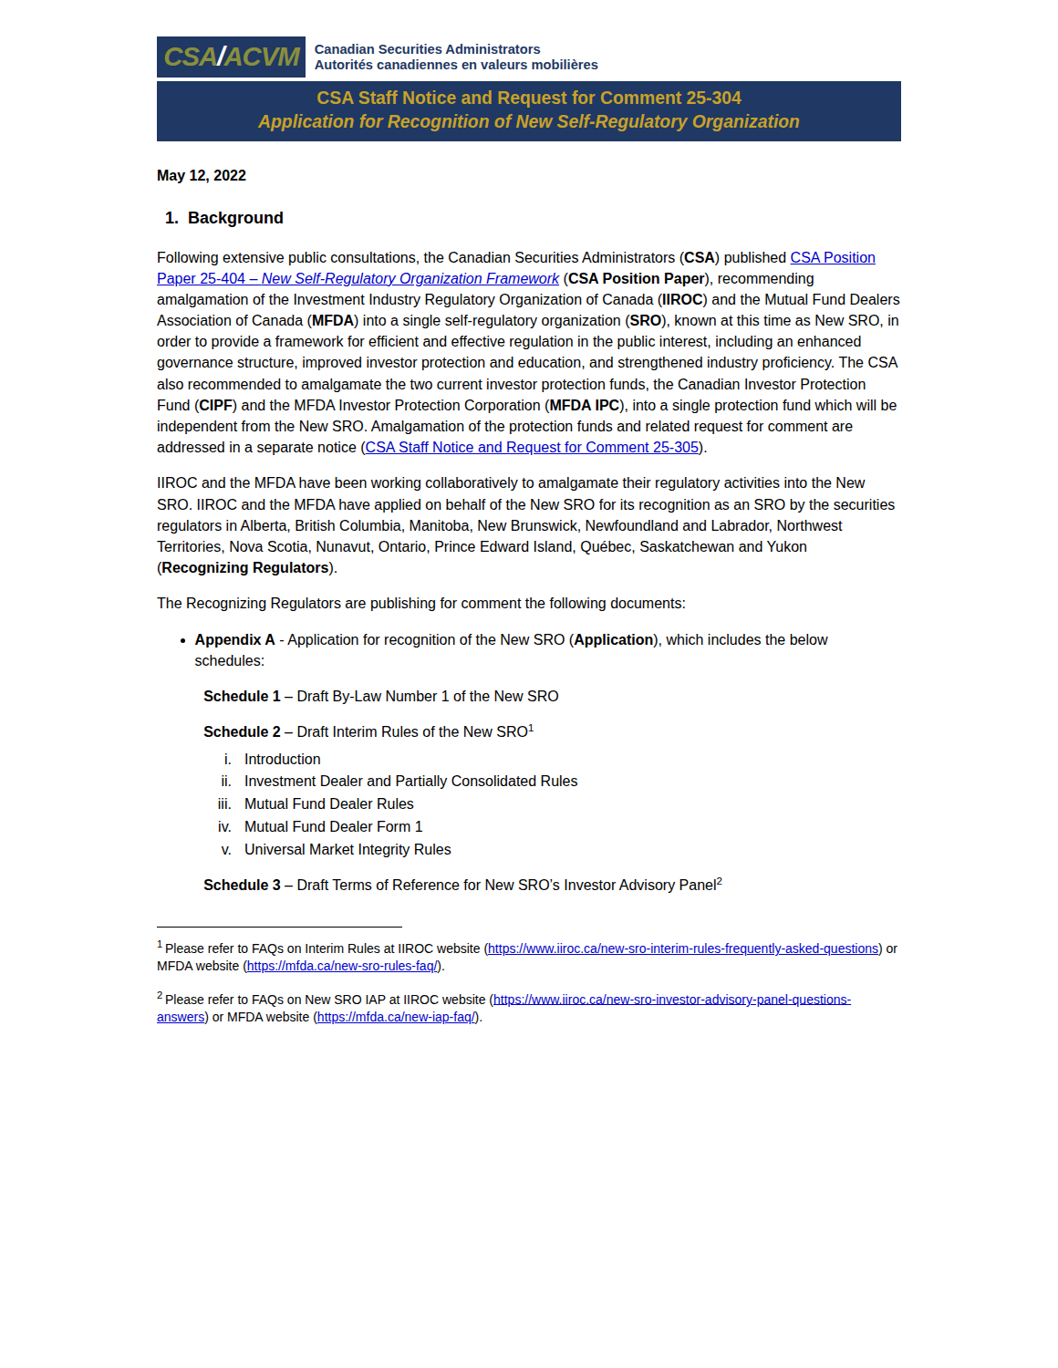CSA/ACVM Canadian Securities Administrators Autorités canadiennes en valeurs mobilières
CSA Staff Notice and Request for Comment 25-304 Application for Recognition of New Self-Regulatory Organization
May 12, 2022
1. Background
Following extensive public consultations, the Canadian Securities Administrators (CSA) published CSA Position Paper 25-404 – New Self-Regulatory Organization Framework (CSA Position Paper), recommending amalgamation of the Investment Industry Regulatory Organization of Canada (IIROC) and the Mutual Fund Dealers Association of Canada (MFDA) into a single self-regulatory organization (SRO), known at this time as New SRO, in order to provide a framework for efficient and effective regulation in the public interest, including an enhanced governance structure, improved investor protection and education, and strengthened industry proficiency. The CSA also recommended to amalgamate the two current investor protection funds, the Canadian Investor Protection Fund (CIPF) and the MFDA Investor Protection Corporation (MFDA IPC), into a single protection fund which will be independent from the New SRO. Amalgamation of the protection funds and related request for comment are addressed in a separate notice (CSA Staff Notice and Request for Comment 25-305).
IIROC and the MFDA have been working collaboratively to amalgamate their regulatory activities into the New SRO. IIROC and the MFDA have applied on behalf of the New SRO for its recognition as an SRO by the securities regulators in Alberta, British Columbia, Manitoba, New Brunswick, Newfoundland and Labrador, Northwest Territories, Nova Scotia, Nunavut, Ontario, Prince Edward Island, Québec, Saskatchewan and Yukon (Recognizing Regulators).
The Recognizing Regulators are publishing for comment the following documents:
Appendix A - Application for recognition of the New SRO (Application), which includes the below schedules:
Schedule 1 – Draft By-Law Number 1 of the New SRO
Schedule 2 – Draft Interim Rules of the New SRO1
Introduction
Investment Dealer and Partially Consolidated Rules
Mutual Fund Dealer Rules
Mutual Fund Dealer Form 1
Universal Market Integrity Rules
Schedule 3 – Draft Terms of Reference for New SRO’s Investor Advisory Panel2
1 Please refer to FAQs on Interim Rules at IIROC website (https://www.iiroc.ca/new-sro-interim-rules-frequently-asked-questions) or MFDA website (https://mfda.ca/new-sro-rules-faq/).
2 Please refer to FAQs on New SRO IAP at IIROC website (https://www.iiroc.ca/new-sro-investor-advisory-panel-questions-answers) or MFDA website (https://mfda.ca/new-iap-faq/).